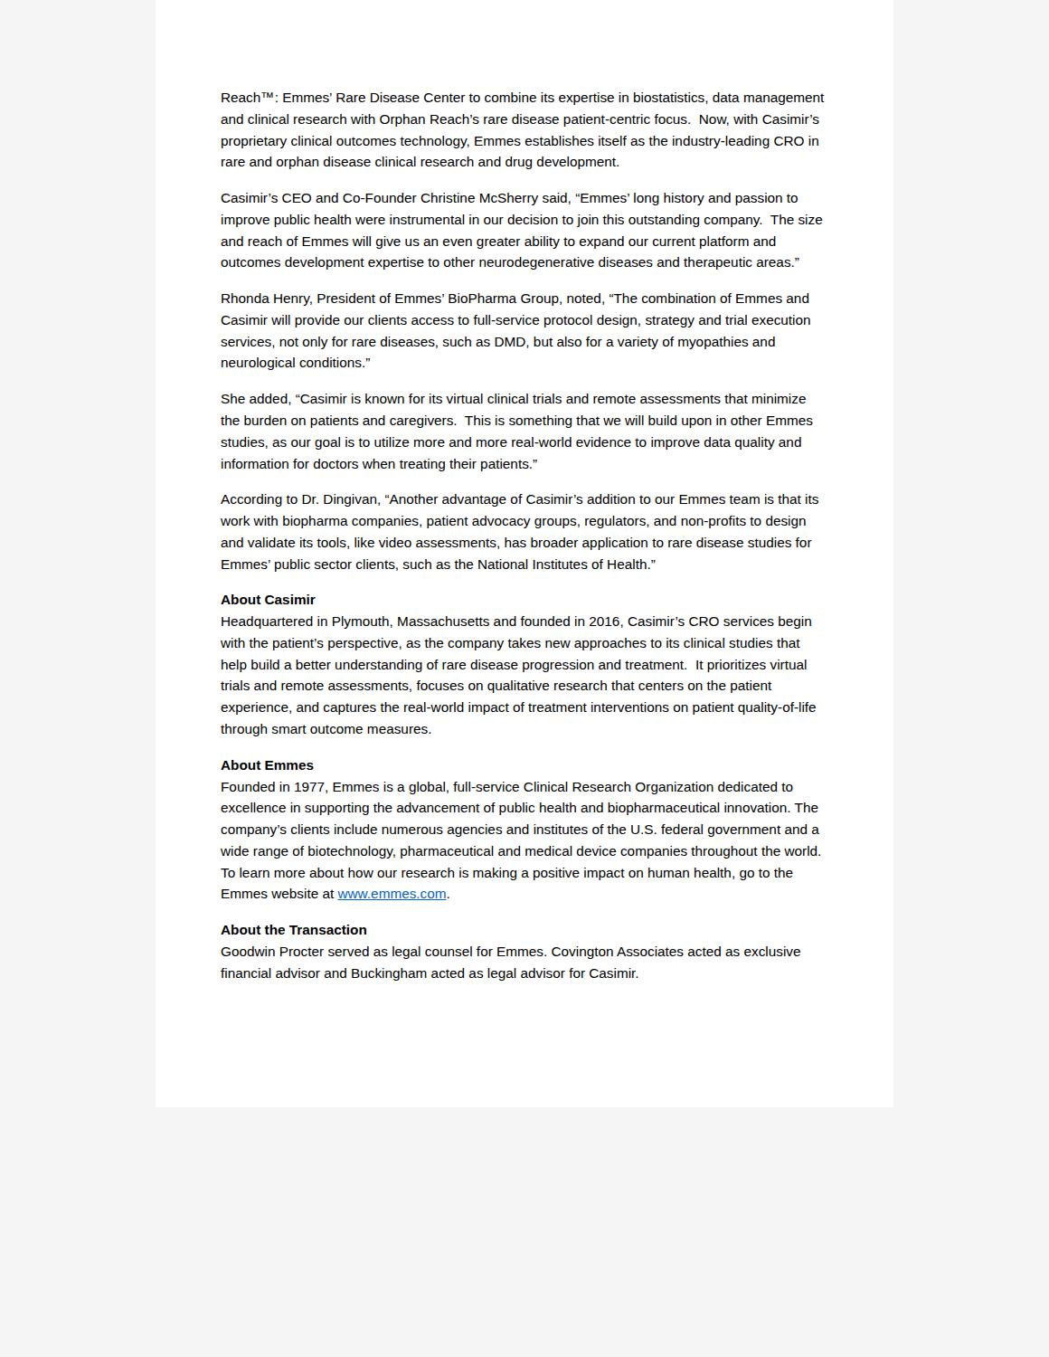Reach™: Emmes’ Rare Disease Center to combine its expertise in biostatistics, data management and clinical research with Orphan Reach’s rare disease patient-centric focus. Now, with Casimir’s proprietary clinical outcomes technology, Emmes establishes itself as the industry-leading CRO in rare and orphan disease clinical research and drug development.
Casimir’s CEO and Co-Founder Christine McSherry said, “Emmes’ long history and passion to improve public health were instrumental in our decision to join this outstanding company. The size and reach of Emmes will give us an even greater ability to expand our current platform and outcomes development expertise to other neurodegenerative diseases and therapeutic areas.”
Rhonda Henry, President of Emmes’ BioPharma Group, noted, “The combination of Emmes and Casimir will provide our clients access to full-service protocol design, strategy and trial execution services, not only for rare diseases, such as DMD, but also for a variety of myopathies and neurological conditions.”
She added, “Casimir is known for its virtual clinical trials and remote assessments that minimize the burden on patients and caregivers. This is something that we will build upon in other Emmes studies, as our goal is to utilize more and more real-world evidence to improve data quality and information for doctors when treating their patients.”
According to Dr. Dingivan, “Another advantage of Casimir’s addition to our Emmes team is that its work with biopharma companies, patient advocacy groups, regulators, and non-profits to design and validate its tools, like video assessments, has broader application to rare disease studies for Emmes’ public sector clients, such as the National Institutes of Health.”
About Casimir
Headquartered in Plymouth, Massachusetts and founded in 2016, Casimir’s CRO services begin with the patient’s perspective, as the company takes new approaches to its clinical studies that help build a better understanding of rare disease progression and treatment. It prioritizes virtual trials and remote assessments, focuses on qualitative research that centers on the patient experience, and captures the real-world impact of treatment interventions on patient quality-of-life through smart outcome measures.
About Emmes
Founded in 1977, Emmes is a global, full-service Clinical Research Organization dedicated to excellence in supporting the advancement of public health and biopharmaceutical innovation. The company’s clients include numerous agencies and institutes of the U.S. federal government and a wide range of biotechnology, pharmaceutical and medical device companies throughout the world. To learn more about how our research is making a positive impact on human health, go to the Emmes website at www.emmes.com.
About the Transaction
Goodwin Procter served as legal counsel for Emmes. Covington Associates acted as exclusive financial advisor and Buckingham acted as legal advisor for Casimir.